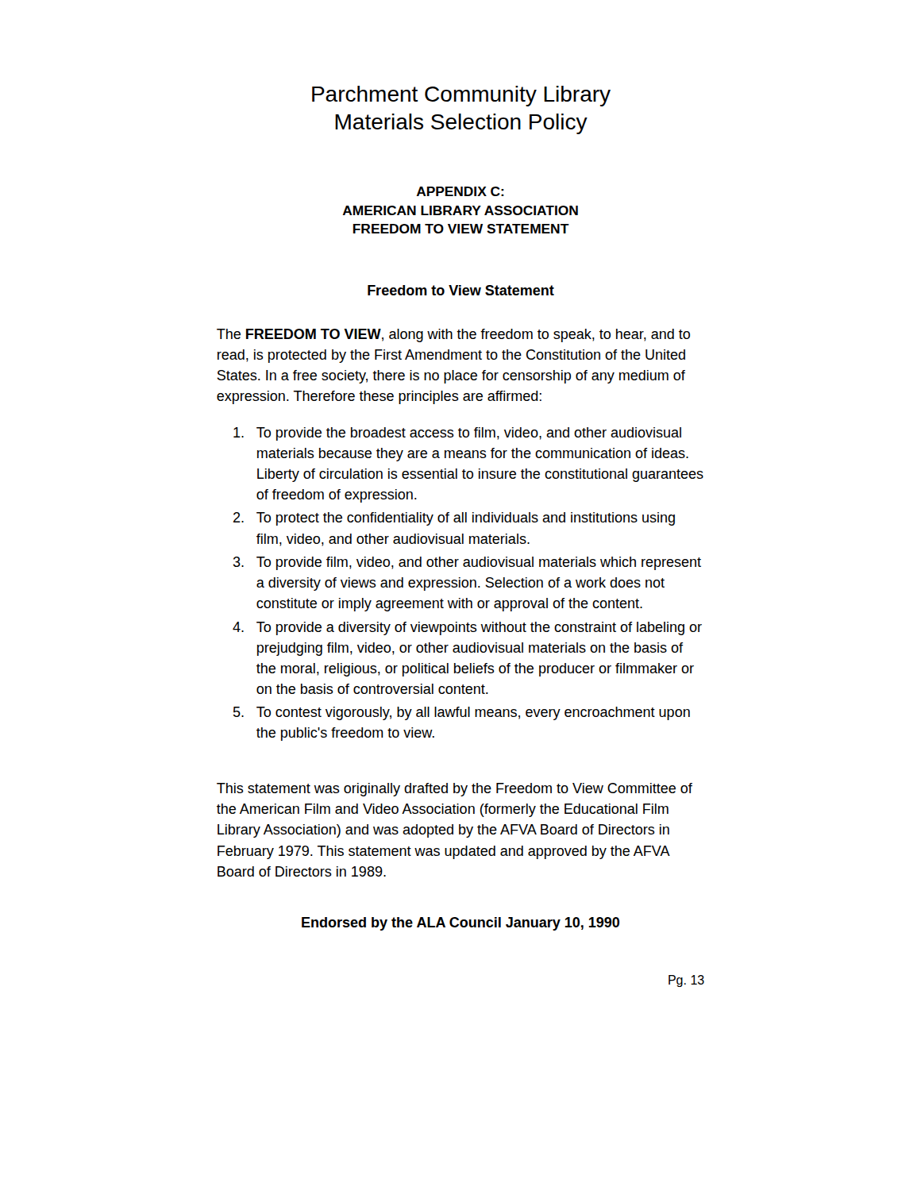Parchment Community Library
Materials Selection Policy
APPENDIX C:
AMERICAN LIBRARY ASSOCIATION
FREEDOM TO VIEW STATEMENT
Freedom to View Statement
The FREEDOM TO VIEW, along with the freedom to speak, to hear, and to read, is protected by the First Amendment to the Constitution of the United States. In a free society, there is no place for censorship of any medium of expression. Therefore these principles are affirmed:
To provide the broadest access to film, video, and other audiovisual materials because they are a means for the communication of ideas. Liberty of circulation is essential to insure the constitutional guarantees of freedom of expression.
To protect the confidentiality of all individuals and institutions using film, video, and other audiovisual materials.
To provide film, video, and other audiovisual materials which represent a diversity of views and expression. Selection of a work does not constitute or imply agreement with or approval of the content.
To provide a diversity of viewpoints without the constraint of labeling or prejudging film, video, or other audiovisual materials on the basis of the moral, religious, or political beliefs of the producer or filmmaker or on the basis of controversial content.
To contest vigorously, by all lawful means, every encroachment upon the public's freedom to view.
This statement was originally drafted by the Freedom to View Committee of the American Film and Video Association (formerly the Educational Film Library Association) and was adopted by the AFVA Board of Directors in February 1979. This statement was updated and approved by the AFVA Board of Directors in 1989.
Endorsed by the ALA Council January 10, 1990
Pg. 13